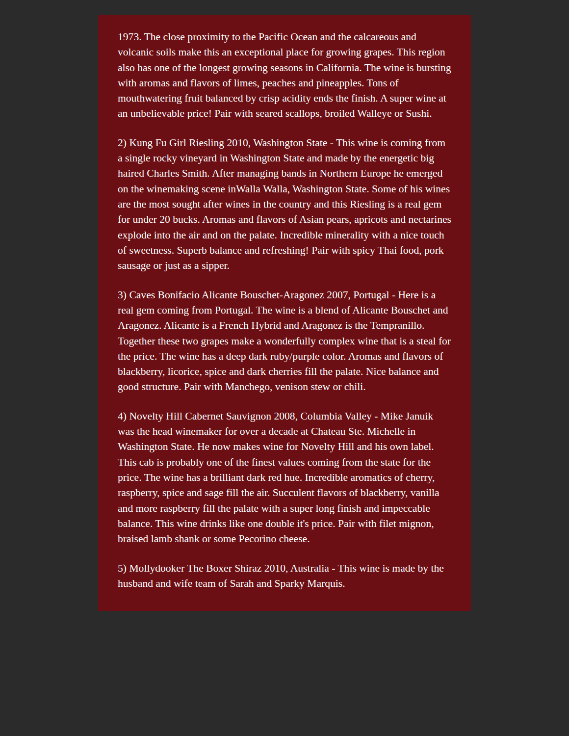1973. The close proximity to the Pacific Ocean and the calcareous and volcanic soils make this an exceptional place for growing grapes. This region also has one of the longest growing seasons in California. The wine is bursting with aromas and flavors of limes, peaches and pineapples. Tons of mouthwatering fruit balanced by crisp acidity ends the finish. A super wine at an unbelievable price! Pair with seared scallops, broiled Walleye or Sushi.
2) Kung Fu Girl Riesling 2010, Washington State - This wine is coming from a single rocky vineyard in Washington State and made by the energetic big haired Charles Smith. After managing bands in Northern Europe he emerged on the winemaking scene inWalla Walla, Washington State. Some of his wines are the most sought after wines in the country and this Riesling is a real gem for under 20 bucks. Aromas and flavors of Asian pears, apricots and nectarines explode into the air and on the palate. Incredible minerality with a nice touch of sweetness. Superb balance and refreshing! Pair with spicy Thai food, pork sausage or just as a sipper.
3) Caves Bonifacio Alicante Bouschet-Aragonez 2007, Portugal - Here is a real gem coming from Portugal. The wine is a blend of Alicante Bouschet and Aragonez. Alicante is a French Hybrid and Aragonez is the Tempranillo. Together these two grapes make a wonderfully complex wine that is a steal for the price. The wine has a deep dark ruby/purple color. Aromas and flavors of blackberry, licorice, spice and dark cherries fill the palate. Nice balance and good structure. Pair with Manchego, venison stew or chili.
4) Novelty Hill Cabernet Sauvignon 2008, Columbia Valley - Mike Januik was the head winemaker for over a decade at Chateau Ste. Michelle in Washington State. He now makes wine for Novelty Hill and his own label. This cab is probably one of the finest values coming from the state for the price. The wine has a brilliant dark red hue. Incredible aromatics of cherry, raspberry, spice and sage fill the air. Succulent flavors of blackberry, vanilla and more raspberry fill the palate with a super long finish and impeccable balance. This wine drinks like one double it's price. Pair with filet mignon, braised lamb shank or some Pecorino cheese.
5) Mollydooker The Boxer Shiraz 2010, Australia - This wine is made by the husband and wife team of Sarah and Sparky Marquis.